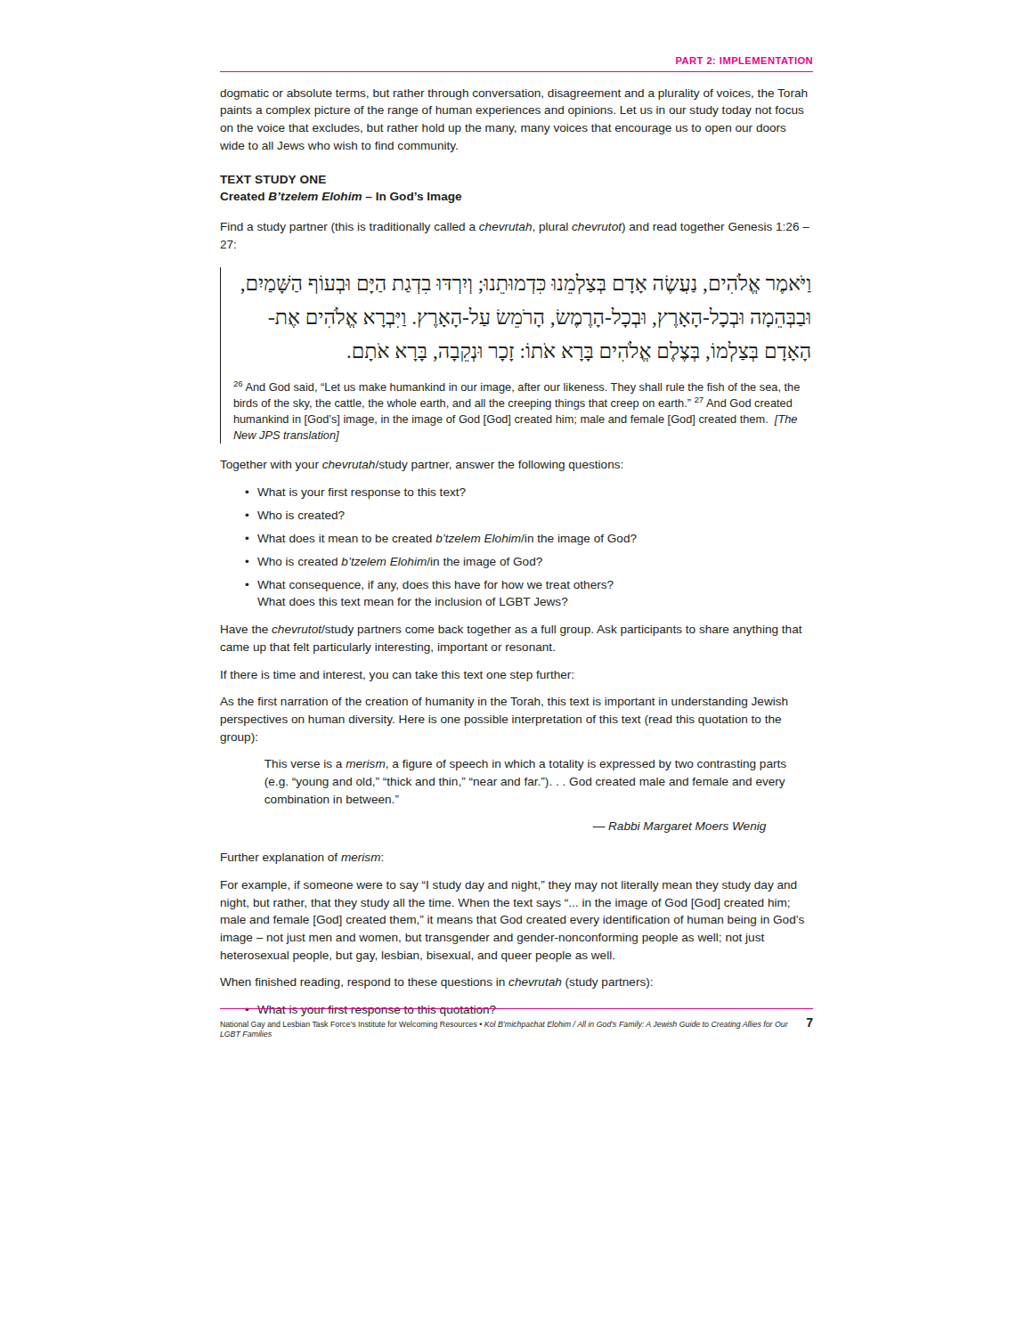PART 2: IMPLEMENTATION
dogmatic or absolute terms, but rather through conversation, disagreement and a plurality of voices, the Torah paints a complex picture of the range of human experiences and opinions. Let us in our study today not focus on the voice that excludes, but rather hold up the many, many voices that encourage us to open our doors wide to all Jews who wish to find community.
TEXT STUDY ONE
Created B’tzelem Elohim – In God’s Image
Find a study partner (this is traditionally called a chevrutah, plural chevrutot) and read together Genesis 1:26 –27:
וַיֹּאמֶר אֱלֹהִים, נַעֲשֶׂה אָדָם בְּצַלְמֵנוּ כִּדְמוּתֵנוּ; וְיִרְדּוּ בִדְגַת הַיָּם וּבְעוֹף הַשָּׁמַיִם, וּבַבְּהֵמָה וּבְכָל-הָאָרֶץ, וּבְכָל-הָרֶמֶשׂ, הָרֹמֵשׂ עַל-הָאָרֶץ. וַיִּבְרָא אֱלֹהִים אֶת-הָאָדָם בְּצַלְמוֹ, בְּצֶלֶם אֱלֹהִים בָּרָא אֹתוֹ: זָכָר וּנְקֵבָה, בָּרָא אֹתָם.
26 And God said, “Let us make humankind in our image, after our likeness. They shall rule the fish of the sea, the birds of the sky, the cattle, the whole earth, and all the creeping things that creep on earth.” 27 And God created humankind in [God’s] image, in the image of God [God] created him; male and female [God] created them. [The New JPS translation]
Together with your chevrutah/study partner, answer the following questions:
What is your first response to this text?
Who is created?
What does it mean to be created b’tzelem Elohim/in the image of God?
Who is created b’tzelem Elohim/in the image of God?
What consequence, if any, does this have for how we treat others?What does this text mean for the inclusion of LGBT Jews?
Have the chevrutot/study partners come back together as a full group. Ask participants to share anything that came up that felt particularly interesting, important or resonant.
If there is time and interest, you can take this text one step further:
As the first narration of the creation of humanity in the Torah, this text is important in understanding Jewish perspectives on human diversity. Here is one possible interpretation of this text (read this quotation to the group):
This verse is a merism, a figure of speech in which a totality is expressed by two contrasting parts (e.g. “young and old,” “thick and thin,” “near and far.”). . . God created male and female and every combination in between.”
— Rabbi Margaret Moers Wenig
Further explanation of merism:
For example, if someone were to say “I study day and night,” they may not literally mean they study day and night, but rather, that they study all the time. When the text says “... in the image of God [God] created him; male and female [God] created them,” it means that God created every identification of human being in God’s image – not just men and women, but transgender and gender-nonconforming people as well; not just heterosexual people, but gay, lesbian, bisexual, and queer people as well.
When finished reading, respond to these questions in chevrutah (study partners):
What is your first response to this quotation?
National Gay and Lesbian Task Force’s Institute for Welcoming Resources • Kol B’michpachat Elohim / All in God’s Family: A Jewish Guide to Creating Allies for Our LGBT Families
7